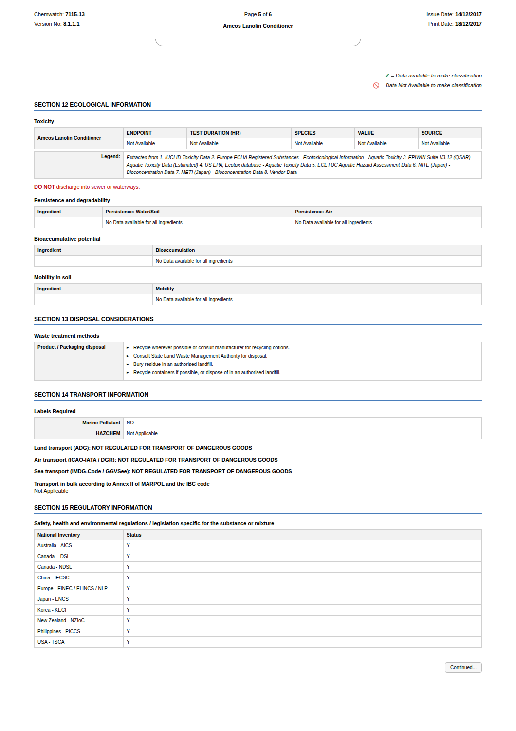Chemwatch: 7115-13
Version No: 8.1.1.1
Page 5 of 6
Amcos Lanolin Conditioner
Issue Date: 14/12/2017
Print Date: 18/12/2017
✔ – Data available to make classification
🚫 – Data Not Available to make classification
SECTION 12 ECOLOGICAL INFORMATION
Toxicity
| Amcos Lanolin Conditioner | ENDPOINT | TEST DURATION (HR) | SPECIES | VALUE | SOURCE |
| Not Available | Not Available | Not Available | Not Available | Not Available |
| Legend: | Extracted from 1. IUCLID Toxicity Data 2. Europe ECHA Registered Substances - Ecotoxicological Information - Aquatic Toxicity 3. EPIWIN Suite V3.12 (QSAR) - Aquatic Toxicity Data (Estimated) 4. US EPA, Ecotox database - Aquatic Toxicity Data 5. ECETOC Aquatic Hazard Assessment Data 6. NITE (Japan) - Bioconcentration Data 7. METI (Japan) - Bioconcentration Data 8. Vendor Data |
DO NOT discharge into sewer or waterways.
Persistence and degradability
| Ingredient | Persistence: Water/Soil | Persistence: Air |
| --- | --- | --- |
| | No Data available for all ingredients | No Data available for all ingredients |
Bioaccumulative potential
| Ingredient | Bioaccumulation |
| --- | --- |
| | No Data available for all ingredients |
Mobility in soil
| Ingredient | Mobility |
| --- | --- |
| | No Data available for all ingredients |
SECTION 13 DISPOSAL CONSIDERATIONS
Waste treatment methods
| Product / Packaging disposal | Recycle wherever possible or consult manufacturer for recycling options. Consult State Land Waste Management Authority for disposal. Bury residue in an authorised landfill. Recycle containers if possible, or dispose of in an authorised landfill. |
SECTION 14 TRANSPORT INFORMATION
Labels Required
| Marine Pollutant | NO |
| HAZCHEM | Not Applicable |
Land transport (ADG): NOT REGULATED FOR TRANSPORT OF DANGEROUS GOODS
Air transport (ICAO-IATA / DGR): NOT REGULATED FOR TRANSPORT OF DANGEROUS GOODS
Sea transport (IMDG-Code / GGVSee): NOT REGULATED FOR TRANSPORT OF DANGEROUS GOODS
Transport in bulk according to Annex II of MARPOL and the IBC code
Not Applicable
SECTION 15 REGULATORY INFORMATION
Safety, health and environmental regulations / legislation specific for the substance or mixture
| National Inventory | Status |
| --- | --- |
| Australia - AICS | Y |
| Canada - DSL | Y |
| Canada - NDSL | Y |
| China - IECSC | Y |
| Europe - EINEC / ELINCS / NLP | Y |
| Japan - ENCS | Y |
| Korea - KECI | Y |
| New Zealand - NZIoC | Y |
| Philippines - PICCS | Y |
| USA - TSCA | Y |
Continued...